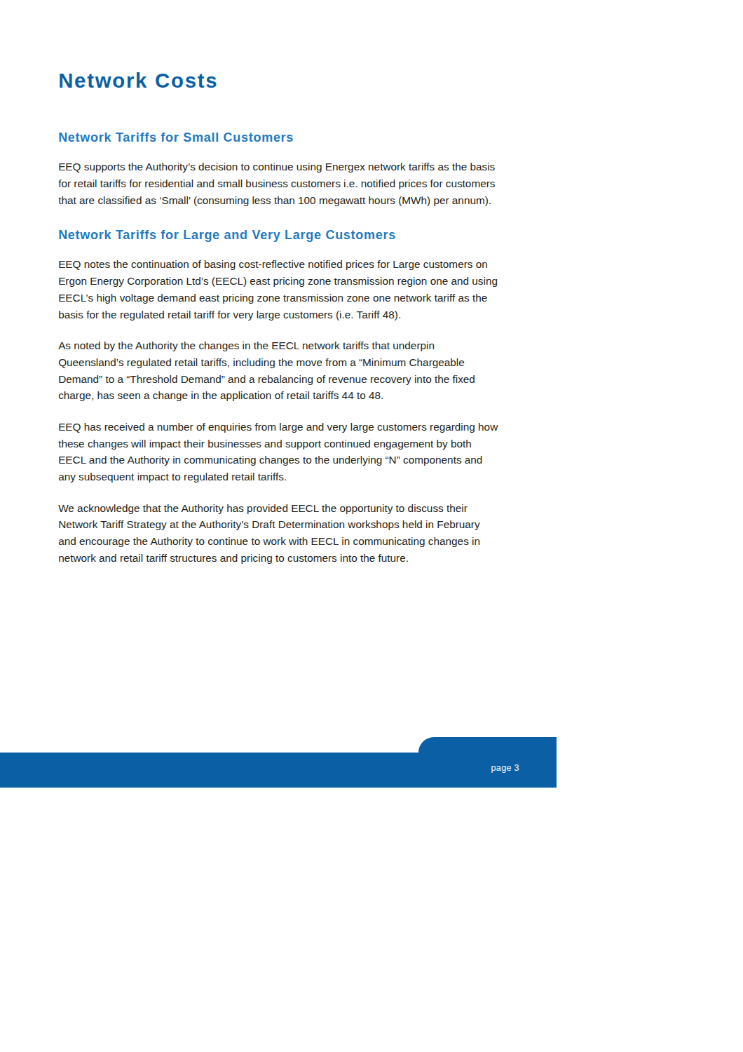Network Costs
Network Tariffs for Small Customers
EEQ supports the Authority’s decision to continue using Energex network tariffs as the basis for retail tariffs for residential and small business customers i.e. notified prices for customers that are classified as ‘Small’ (consuming less than 100 megawatt hours (MWh) per annum).
Network Tariffs for Large and Very Large Customers
EEQ notes the continuation of basing cost-reflective notified prices for Large customers on Ergon Energy Corporation Ltd’s (EECL) east pricing zone transmission region one and using EECL’s high voltage demand east pricing zone transmission zone one network tariff as the basis for the regulated retail tariff for very large customers (i.e. Tariff 48).
As noted by the Authority the changes in the EECL network tariffs that underpin Queensland’s regulated retail tariffs, including the move from a “Minimum Chargeable Demand” to a “Threshold Demand” and a rebalancing of revenue recovery into the fixed charge, has seen a change in the application of retail tariffs 44 to 48.
EEQ has received a number of enquiries from large and very large customers regarding how these changes will impact their businesses and support continued engagement by both EECL and the Authority in communicating changes to the underlying “N” components and any subsequent impact to regulated retail tariffs.
We acknowledge that the Authority has provided EECL the opportunity to discuss their Network Tariff Strategy at the Authority’s Draft Determination workshops held in February and encourage the Authority to continue to work with EECL in communicating changes in network and retail tariff structures and pricing to customers into the future.
page 3